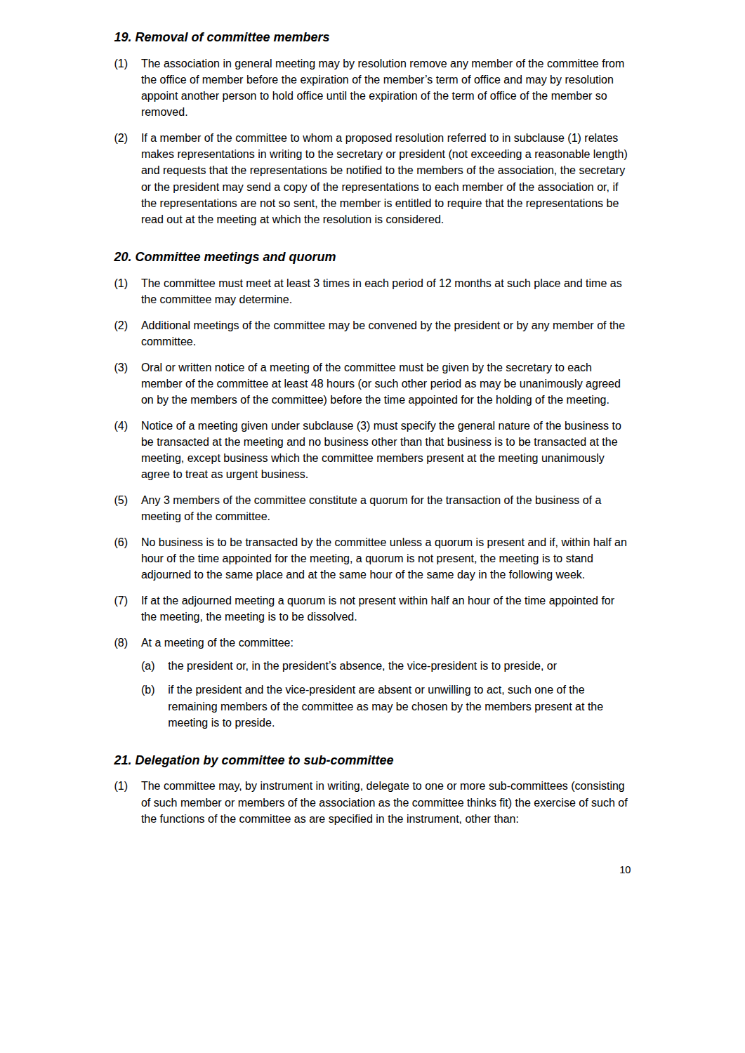19. Removal of committee members
The association in general meeting may by resolution remove any member of the committee from the office of member before the expiration of the member’s term of office and may by resolution appoint another person to hold office until the expiration of the term of office of the member so removed.
If a member of the committee to whom a proposed resolution referred to in subclause (1) relates makes representations in writing to the secretary or president (not exceeding a reasonable length) and requests that the representations be notified to the members of the association, the secretary or the president may send a copy of the representations to each member of the association or, if the representations are not so sent, the member is entitled to require that the representations be read out at the meeting at which the resolution is considered.
20. Committee meetings and quorum
The committee must meet at least 3 times in each period of 12 months at such place and time as the committee may determine.
Additional meetings of the committee may be convened by the president or by any member of the committee.
Oral or written notice of a meeting of the committee must be given by the secretary to each member of the committee at least 48 hours (or such other period as may be unanimously agreed on by the members of the committee) before the time appointed for the holding of the meeting.
Notice of a meeting given under subclause (3) must specify the general nature of the business to be transacted at the meeting and no business other than that business is to be transacted at the meeting, except business which the committee members present at the meeting unanimously agree to treat as urgent business.
Any 3 members of the committee constitute a quorum for the transaction of the business of a meeting of the committee.
No business is to be transacted by the committee unless a quorum is present and if, within half an hour of the time appointed for the meeting, a quorum is not present, the meeting is to stand adjourned to the same place and at the same hour of the same day in the following week.
If at the adjourned meeting a quorum is not present within half an hour of the time appointed for the meeting, the meeting is to be dissolved.
At a meeting of the committee:
the president or, in the president’s absence, the vice-president is to preside, or
if the president and the vice-president are absent or unwilling to act, such one of the remaining members of the committee as may be chosen by the members present at the meeting is to preside.
21. Delegation by committee to sub-committee
The committee may, by instrument in writing, delegate to one or more sub-committees (consisting of such member or members of the association as the committee thinks fit) the exercise of such of the functions of the committee as are specified in the instrument, other than:
10